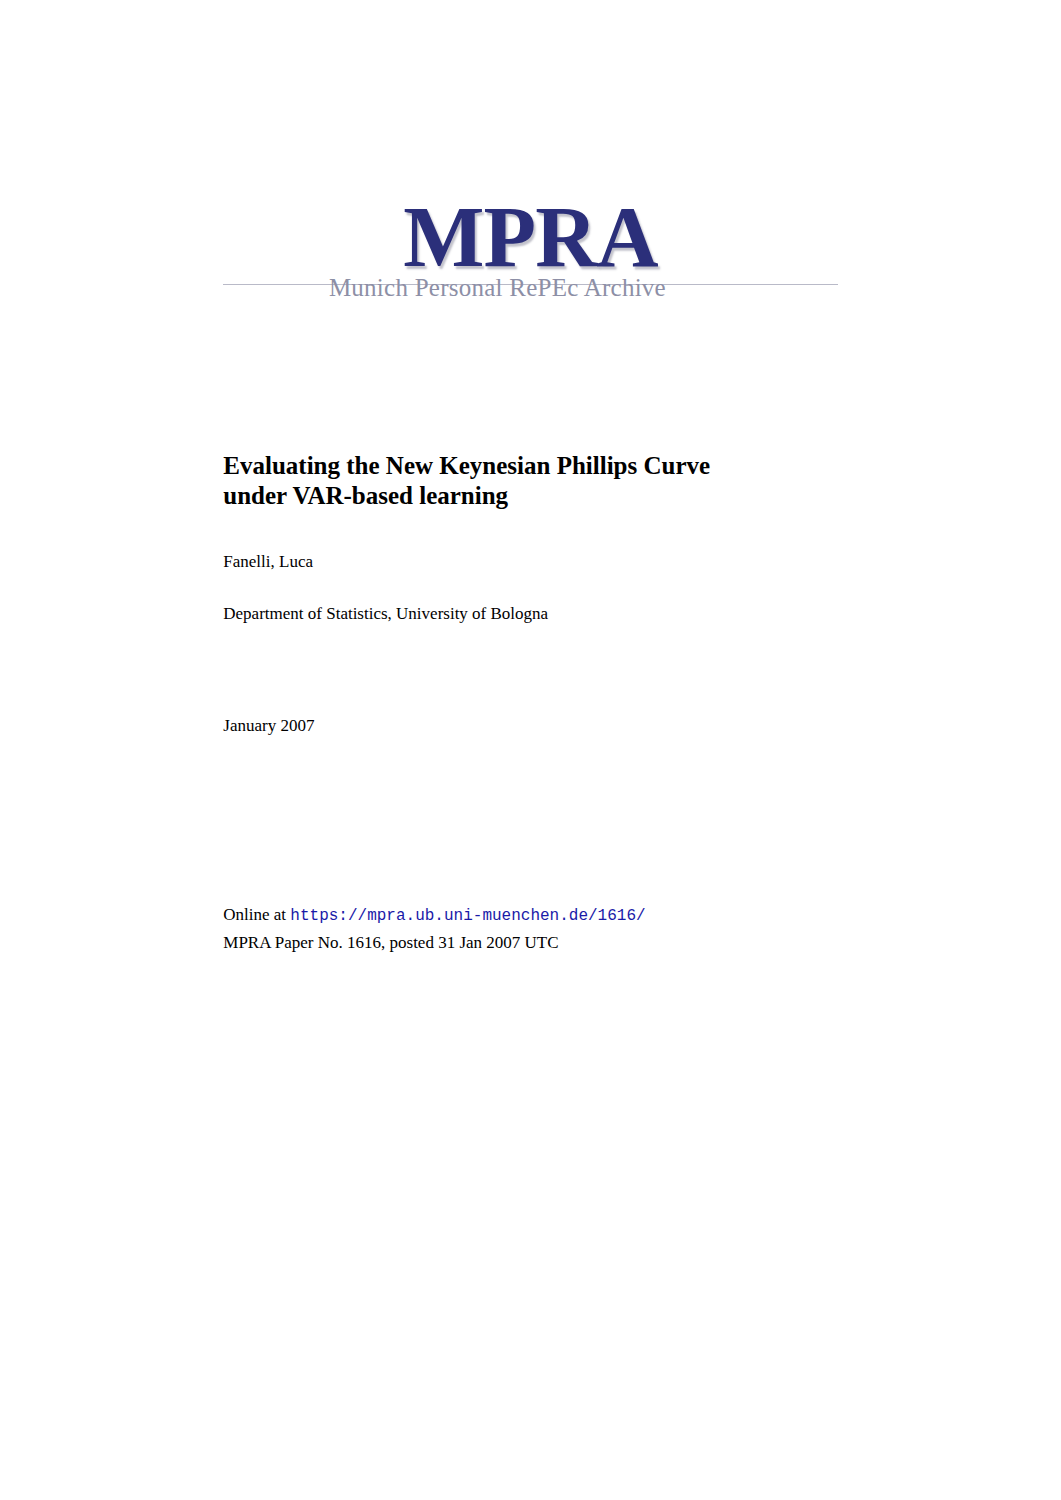MPRA
Munich Personal RePEc Archive
Evaluating the New Keynesian Phillips Curve under VAR-based learning
Fanelli, Luca
Department of Statistics, University of Bologna
January 2007
Online at https://mpra.ub.uni-muenchen.de/1616/
MPRA Paper No. 1616, posted 31 Jan 2007 UTC